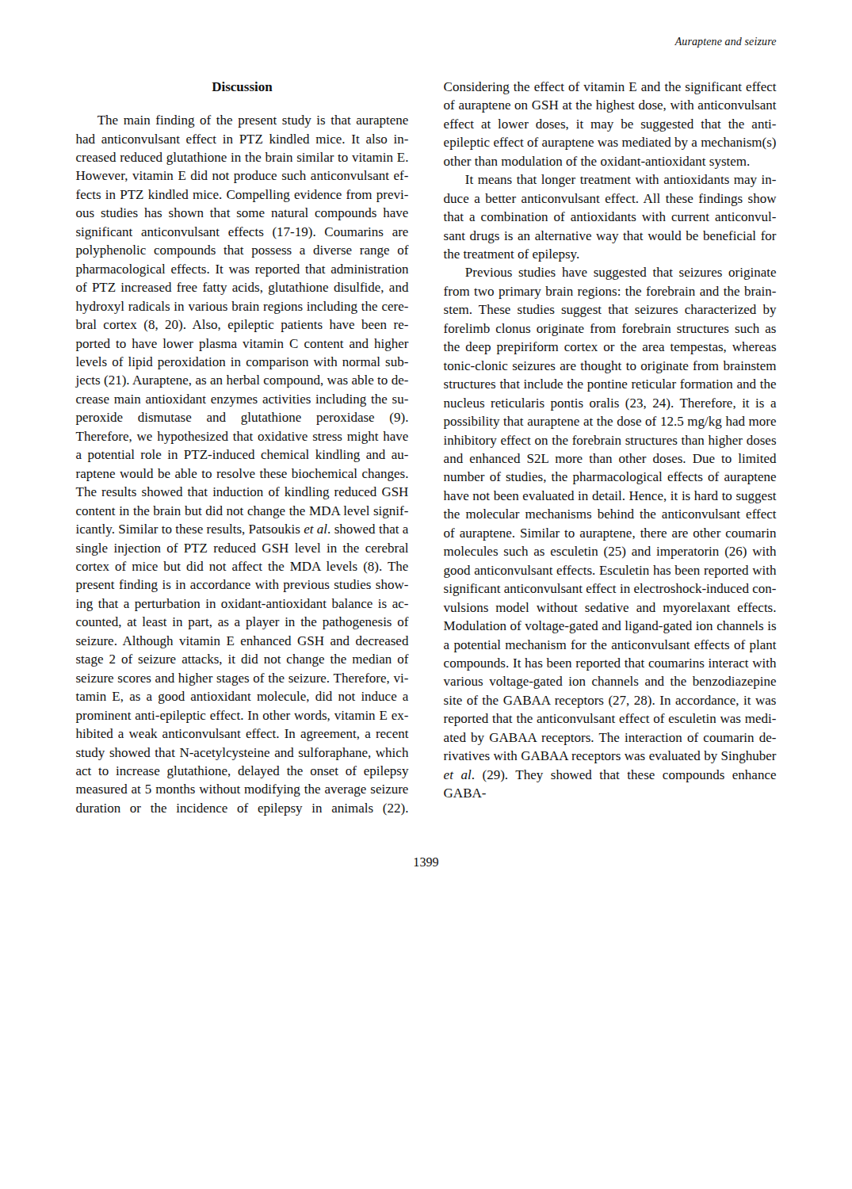Auraptene and seizure
Discussion
The main finding of the present study is that auraptene had anticonvulsant effect in PTZ kindled mice. It also increased reduced glutathione in the brain similar to vitamin E. However, vitamin E did not produce such anticonvulsant effects in PTZ kindled mice. Compelling evidence from previous studies has shown that some natural compounds have significant anticonvulsant effects (17-19). Coumarins are polyphenolic compounds that possess a diverse range of pharmacological effects. It was reported that administration of PTZ increased free fatty acids, glutathione disulfide, and hydroxyl radicals in various brain regions including the cerebral cortex (8, 20). Also, epileptic patients have been reported to have lower plasma vitamin C content and higher levels of lipid peroxidation in comparison with normal subjects (21). Auraptene, as an herbal compound, was able to decrease main antioxidant enzymes activities including the superoxide dismutase and glutathione peroxidase (9). Therefore, we hypothesized that oxidative stress might have a potential role in PTZ-induced chemical kindling and auraptene would be able to resolve these biochemical changes. The results showed that induction of kindling reduced GSH content in the brain but did not change the MDA level significantly. Similar to these results, Patsoukis et al. showed that a single injection of PTZ reduced GSH level in the cerebral cortex of mice but did not affect the MDA levels (8). The present finding is in accordance with previous studies showing that a perturbation in oxidant-antioxidant balance is accounted, at least in part, as a player in the pathogenesis of seizure. Although vitamin E enhanced GSH and decreased stage 2 of seizure attacks, it did not change the median of seizure scores and higher stages of the seizure. Therefore, vitamin E, as a good antioxidant molecule, did not induce a prominent anti-epileptic effect. In other words, vitamin E exhibited a weak anticonvulsant effect. In agreement, a recent study showed that N-acetylcysteine and sulforaphane, which act to increase glutathione, delayed the onset of epilepsy measured at 5 months without modifying the average seizure duration or the incidence of epilepsy in animals (22). Considering the effect of vitamin E and the significant effect of auraptene on GSH at the highest dose, with anticonvulsant effect at lower doses, it may be suggested that the anti-epileptic effect of auraptene was mediated by a mechanism(s) other than modulation of the oxidant-antioxidant system.
It means that longer treatment with antioxidants may induce a better anticonvulsant effect. All these findings show that a combination of antioxidants with current anticonvulsant drugs is an alternative way that would be beneficial for the treatment of epilepsy.
Previous studies have suggested that seizures originate from two primary brain regions: the forebrain and the brainstem. These studies suggest that seizures characterized by forelimb clonus originate from forebrain structures such as the deep prepiriform cortex or the area tempestas, whereas tonic-clonic seizures are thought to originate from brainstem structures that include the pontine reticular formation and the nucleus reticularis pontis oralis (23, 24). Therefore, it is a possibility that auraptene at the dose of 12.5 mg/kg had more inhibitory effect on the forebrain structures than higher doses and enhanced S2L more than other doses. Due to limited number of studies, the pharmacological effects of auraptene have not been evaluated in detail. Hence, it is hard to suggest the molecular mechanisms behind the anticonvulsant effect of auraptene. Similar to auraptene, there are other coumarin molecules such as esculetin (25) and imperatorin (26) with good anticonvulsant effects. Esculetin has been reported with significant anticonvulsant effect in electroshock-induced convulsions model without sedative and myorelaxant effects. Modulation of voltage-gated and ligand-gated ion channels is a potential mechanism for the anticonvulsant effects of plant compounds. It has been reported that coumarins interact with various voltage-gated ion channels and the benzodiazepine site of the GABAA receptors (27, 28). In accordance, it was reported that the anticonvulsant effect of esculetin was mediated by GABAA receptors. The interaction of coumarin derivatives with GABAA receptors was evaluated by Singhuber et al. (29). They showed that these compounds enhance GABA-
1399